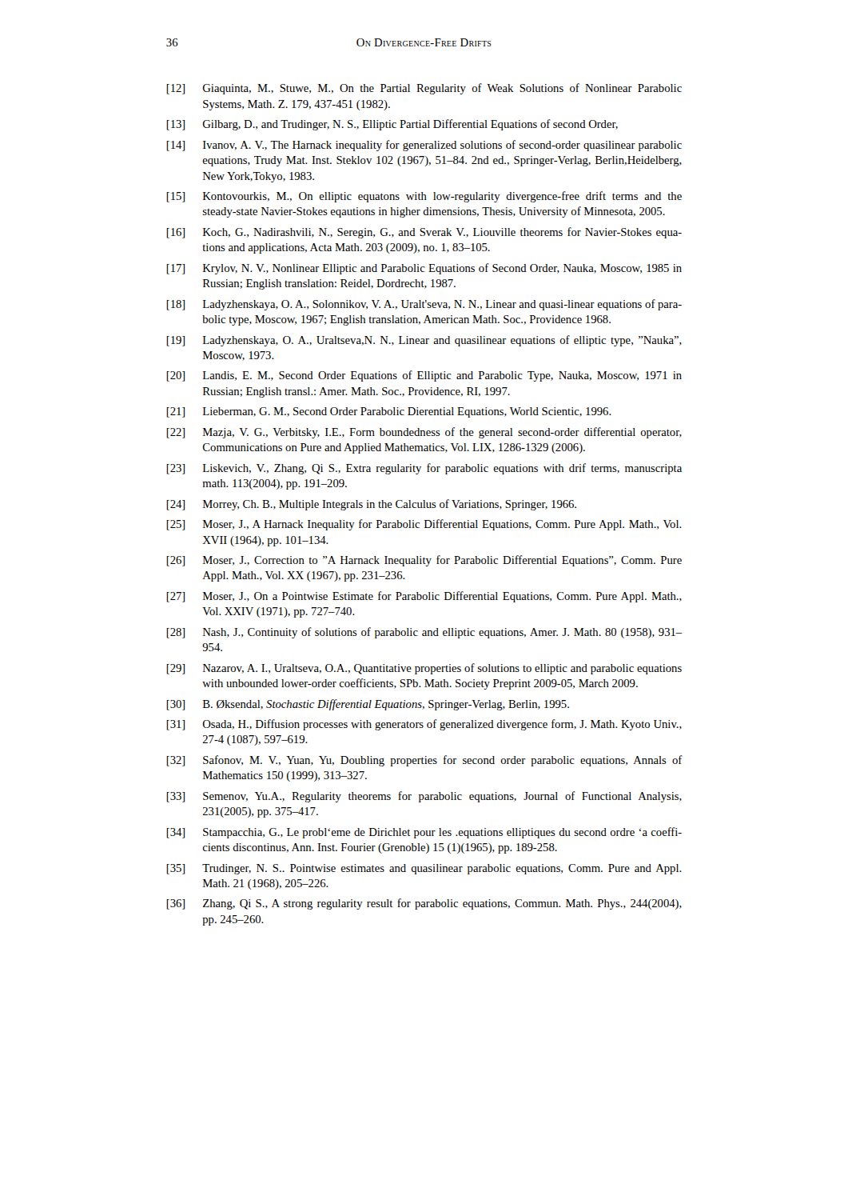36 On Divergence-Free Drifts
[12] Giaquinta, M., Stuwe, M., On the Partial Regularity of Weak Solutions of Nonlinear Parabolic Systems, Math. Z. 179, 437-451 (1982).
[13] Gilbarg, D., and Trudinger, N. S., Elliptic Partial Differential Equations of second Order,
[14] Ivanov, A. V., The Harnack inequality for generalized solutions of second-order quasilinear parabolic equations, Trudy Mat. Inst. Steklov 102 (1967), 51–84. 2nd ed., Springer-Verlag, Berlin,Heidelberg, New York,Tokyo, 1983.
[15] Kontovourkis, M., On elliptic equatons with low-regularity divergence-free drift terms and the steady-state Navier-Stokes eqautions in higher dimensions, Thesis, University of Minnesota, 2005.
[16] Koch, G., Nadirashvili, N., Seregin, G., and Sverak V., Liouville theorems for Navier-Stokes equations and applications, Acta Math. 203 (2009), no. 1, 83–105.
[17] Krylov, N. V., Nonlinear Elliptic and Parabolic Equations of Second Order, Nauka, Moscow, 1985 in Russian; English translation: Reidel, Dordrecht, 1987.
[18] Ladyzhenskaya, O. A., Solonnikov, V. A., Uralt'seva, N. N., Linear and quasi-linear equations of parabolic type, Moscow, 1967; English translation, American Math. Soc., Providence 1968.
[19] Ladyzhenskaya, O. A., Uraltseva,N. N., Linear and quasilinear equations of elliptic type, ”Nauka”, Moscow, 1973.
[20] Landis, E. M., Second Order Equations of Elliptic and Parabolic Type, Nauka, Moscow, 1971 in Russian; English transl.: Amer. Math. Soc., Providence, RI, 1997.
[21] Lieberman, G. M., Second Order Parabolic Dierential Equations, World Scientic, 1996.
[22] Mazja, V. G., Verbitsky, I.E., Form boundedness of the general second-order differential operator, Communications on Pure and Applied Mathematics, Vol. LIX, 1286-1329 (2006).
[23] Liskevich, V., Zhang, Qi S., Extra regularity for parabolic equations with drif terms, manuscripta math. 113(2004), pp. 191–209.
[24] Morrey, Ch. B., Multiple Integrals in the Calculus of Variations, Springer, 1966.
[25] Moser, J., A Harnack Inequality for Parabolic Differential Equations, Comm. Pure Appl. Math., Vol. XVII (1964), pp. 101–134.
[26] Moser, J., Correction to ”A Harnack Inequality for Parabolic Differential Equations”, Comm. Pure Appl. Math., Vol. XX (1967), pp. 231–236.
[27] Moser, J., On a Pointwise Estimate for Parabolic Differential Equations, Comm. Pure Appl. Math., Vol. XXIV (1971), pp. 727–740.
[28] Nash, J., Continuity of solutions of parabolic and elliptic equations, Amer. J. Math. 80 (1958), 931–954.
[29] Nazarov, A. I., Uraltseva, O.A., Quantitative properties of solutions to elliptic and parabolic equations with unbounded lower-order coefficients, SPb. Math. Society Preprint 2009-05, March 2009.
[30] B. Øksendal, Stochastic Differential Equations, Springer-Verlag, Berlin, 1995.
[31] Osada, H., Diffusion processes with generators of generalized divergence form, J. Math. Kyoto Univ., 27-4 (1087), 597–619.
[32] Safonov, M. V., Yuan, Yu, Doubling properties for second order parabolic equations, Annals of Mathematics 150 (1999), 313–327.
[33] Semenov, Yu.A., Regularity theorems for parabolic equations, Journal of Functional Analysis, 231(2005), pp. 375–417.
[34] Stampacchia, G., Le probl‘eme de Dirichlet pour les .equations elliptiques du second ordre ‘a coefficients discontinus, Ann. Inst. Fourier (Grenoble) 15 (1)(1965), pp. 189-258.
[35] Trudinger, N. S.. Pointwise estimates and quasilinear parabolic equations, Comm. Pure and Appl. Math. 21 (1968), 205–226.
[36] Zhang, Qi S., A strong regularity result for parabolic equations, Commun. Math. Phys., 244(2004), pp. 245–260.